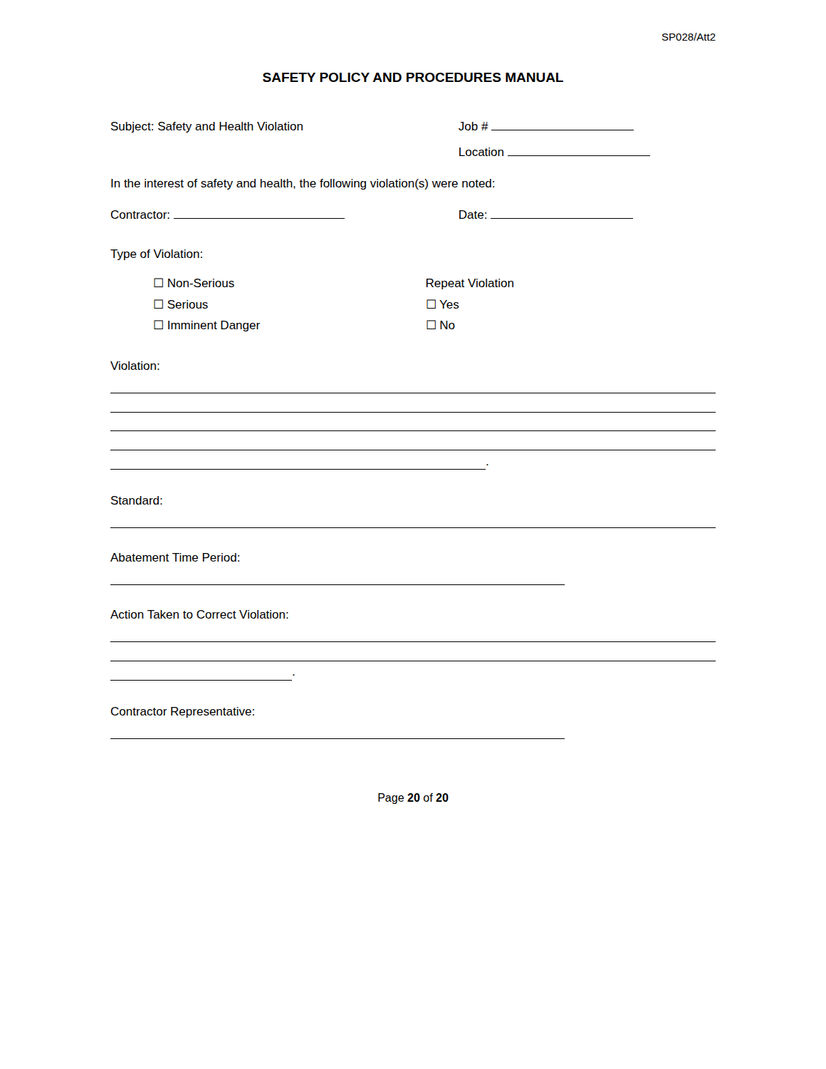SP028/Att2
SAFETY POLICY AND PROCEDURES MANUAL
Subject: Safety and Health Violation
Job #
Location
In the interest of safety and health, the following violation(s) were noted:
Contractor:
Date:
Type of Violation:
☐ Non-Serious
☐ Serious
☐ Imminent Danger
Repeat Violation
☐ Yes
☐ No
Violation:
.
Standard:
Abatement Time Period:
Action Taken to Correct Violation:
.
Contractor Representative:
Page 20 of 20